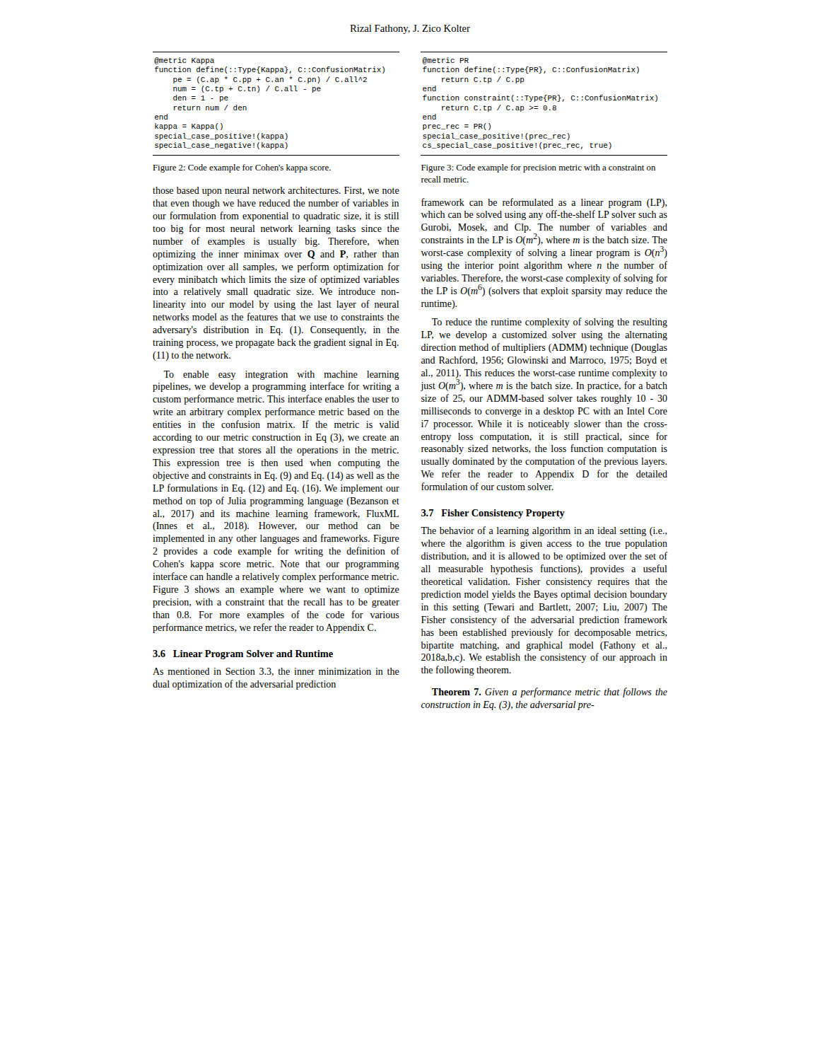Rizal Fathony, J. Zico Kolter
@metric Kappa
function define(::Type{Kappa}, C::ConfusionMatrix)
    pe = (C.ap * C.pp + C.an * C.pn) / C.all^2
    num = (C.tp + C.tn) / C.all - pe
    den = 1 - pe
    return num / den
end
kappa = Kappa()
special_case_positive!(kappa)
special_case_negative!(kappa)
Figure 2: Code example for Cohen's kappa score.
those based upon neural network architectures. First, we note that even though we have reduced the number of variables in our formulation from exponential to quadratic size, it is still too big for most neural network learning tasks since the number of examples is usually big. Therefore, when optimizing the inner minimax over Q and P, rather than optimization over all samples, we perform optimization for every minibatch which limits the size of optimized variables into a relatively small quadratic size. We introduce non-linearity into our model by using the last layer of neural networks model as the features that we use to constraints the adversary's distribution in Eq. (1). Consequently, in the training process, we propagate back the gradient signal in Eq. (11) to the network.
To enable easy integration with machine learning pipelines, we develop a programming interface for writing a custom performance metric. This interface enables the user to write an arbitrary complex performance metric based on the entities in the confusion matrix. If the metric is valid according to our metric construction in Eq (3), we create an expression tree that stores all the operations in the metric. This expression tree is then used when computing the objective and constraints in Eq. (9) and Eq. (14) as well as the LP formulations in Eq. (12) and Eq. (16). We implement our method on top of Julia programming language (Bezanson et al., 2017) and its machine learning framework, FluxML (Innes et al., 2018). However, our method can be implemented in any other languages and frameworks. Figure 2 provides a code example for writing the definition of Cohen's kappa score metric. Note that our programming interface can handle a relatively complex performance metric. Figure 3 shows an example where we want to optimize precision, with a constraint that the recall has to be greater than 0.8. For more examples of the code for various performance metrics, we refer the reader to Appendix C.
3.6 Linear Program Solver and Runtime
As mentioned in Section 3.3, the inner minimization in the dual optimization of the adversarial prediction
@metric PR
function define(::Type{PR}, C::ConfusionMatrix)
    return C.tp / C.pp
end
function constraint(::Type{PR}, C::ConfusionMatrix)
    return C.tp / C.ap >= 0.8
end
prec_rec = PR()
special_case_positive!(prec_rec)
cs_special_case_positive!(prec_rec, true)
Figure 3: Code example for precision metric with a constraint on recall metric.
framework can be reformulated as a linear program (LP), which can be solved using any off-the-shelf LP solver such as Gurobi, Mosek, and Clp. The number of variables and constraints in the LP is O(m2), where m is the batch size. The worst-case complexity of solving a linear program is O(n3) using the interior point algorithm where n the number of variables. Therefore, the worst-case complexity of solving for the LP is O(m6) (solvers that exploit sparsity may reduce the runtime).
To reduce the runtime complexity of solving the resulting LP, we develop a customized solver using the alternating direction method of multipliers (ADMM) technique (Douglas and Rachford, 1956; Glowinski and Marroco, 1975; Boyd et al., 2011). This reduces the worst-case runtime complexity to just O(m3), where m is the batch size. In practice, for a batch size of 25, our ADMM-based solver takes roughly 10 - 30 milliseconds to converge in a desktop PC with an Intel Core i7 processor. While it is noticeably slower than the cross-entropy loss computation, it is still practical, since for reasonably sized networks, the loss function computation is usually dominated by the computation of the previous layers. We refer the reader to Appendix D for the detailed formulation of our custom solver.
3.7 Fisher Consistency Property
The behavior of a learning algorithm in an ideal setting (i.e., where the algorithm is given access to the true population distribution, and it is allowed to be optimized over the set of all measurable hypothesis functions), provides a useful theoretical validation. Fisher consistency requires that the prediction model yields the Bayes optimal decision boundary in this setting (Tewari and Bartlett, 2007; Liu, 2007) The Fisher consistency of the adversarial prediction framework has been established previously for decomposable metrics, bipartite matching, and graphical model (Fathony et al., 2018a,b,c). We establish the consistency of our approach in the following theorem.
Theorem 7. Given a performance metric that follows the construction in Eq. (3), the adversarial pre-